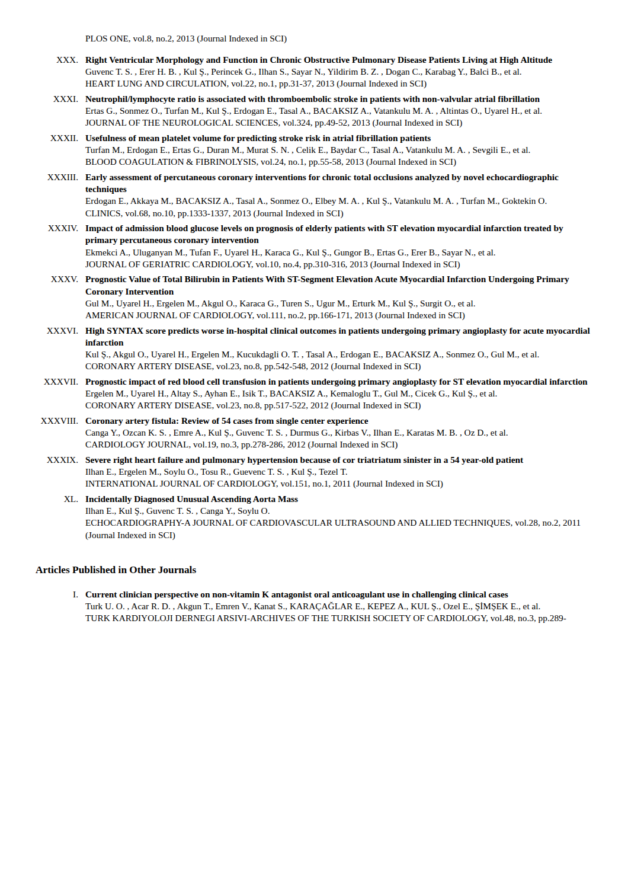PLOS ONE, vol.8, no.2, 2013 (Journal Indexed in SCI)
XXX.
Right Ventricular Morphology and Function in Chronic Obstructive Pulmonary Disease Patients Living at High Altitude
Guvenc T. S. , Erer H. B. , Kul Ş., Perincek G., Ilhan S., Sayar N., Yildirim B. Z. , Dogan C., Karabag Y., Balci B., et al.
HEART LUNG AND CIRCULATION, vol.22, no.1, pp.31-37, 2013 (Journal Indexed in SCI)
XXXI.
Neutrophil/lymphocyte ratio is associated with thromboembolic stroke in patients with non-valvular atrial fibrillation
Ertas G., Sonmez O., Turfan M., Kul Ş., Erdogan E., Tasal A., BACAKSIZ A., Vatankulu M. A. , Altintas O., Uyarel H., et al.
JOURNAL OF THE NEUROLOGICAL SCIENCES, vol.324, pp.49-52, 2013 (Journal Indexed in SCI)
XXXII.
Usefulness of mean platelet volume for predicting stroke risk in atrial fibrillation patients
Turfan M., Erdogan E., Ertas G., Duran M., Murat S. N. , Celik E., Baydar C., Tasal A., Vatankulu M. A. , Sevgili E., et al.
BLOOD COAGULATION & FIBRINOLYSIS, vol.24, no.1, pp.55-58, 2013 (Journal Indexed in SCI)
XXXIII.
Early assessment of percutaneous coronary interventions for chronic total occlusions analyzed by novel echocardiographic techniques
Erdogan E., Akkaya M., BACAKSIZ A., Tasal A., Sonmez O., Elbey M. A. , Kul Ş., Vatankulu M. A. , Turfan M., Goktekin O.
CLINICS, vol.68, no.10, pp.1333-1337, 2013 (Journal Indexed in SCI)
XXXIV.
Impact of admission blood glucose levels on prognosis of elderly patients with ST elevation myocardial infarction treated by primary percutaneous coronary intervention
Ekmekci A., Uluganyan M., Tufan F., Uyarel H., Karaca G., Kul Ş., Gungor B., Ertas G., Erer B., Sayar N., et al.
JOURNAL OF GERIATRIC CARDIOLOGY, vol.10, no.4, pp.310-316, 2013 (Journal Indexed in SCI)
XXXV.
Prognostic Value of Total Bilirubin in Patients With ST-Segment Elevation Acute Myocardial Infarction Undergoing Primary Coronary Intervention
Gul M., Uyarel H., Ergelen M., Akgul O., Karaca G., Turen S., Ugur M., Erturk M., Kul Ş., Surgit O., et al.
AMERICAN JOURNAL OF CARDIOLOGY, vol.111, no.2, pp.166-171, 2013 (Journal Indexed in SCI)
XXXVI.
High SYNTAX score predicts worse in-hospital clinical outcomes in patients undergoing primary angioplasty for acute myocardial infarction
Kul Ş., Akgul O., Uyarel H., Ergelen M., Kucukdagli O. T. , Tasal A., Erdogan E., BACAKSIZ A., Sonmez O., Gul M., et al.
CORONARY ARTERY DISEASE, vol.23, no.8, pp.542-548, 2012 (Journal Indexed in SCI)
XXXVII.
Prognostic impact of red blood cell transfusion in patients undergoing primary angioplasty for ST elevation myocardial infarction
Ergelen M., Uyarel H., Altay S., Ayhan E., Isik T., BACAKSIZ A., Kemaloglu T., Gul M., Cicek G., Kul Ş., et al.
CORONARY ARTERY DISEASE, vol.23, no.8, pp.517-522, 2012 (Journal Indexed in SCI)
XXXVIII.
Coronary artery fistula: Review of 54 cases from single center experience
Canga Y., Ozcan K. S. , Emre A., Kul Ş., Guvenc T. S. , Durmus G., Kirbas V., Ilhan E., Karatas M. B. , Oz D., et al.
CARDIOLOGY JOURNAL, vol.19, no.3, pp.278-286, 2012 (Journal Indexed in SCI)
XXXIX.
Severe right heart failure and pulmonary hypertension because of cor triatriatum sinister in a 54 year-old patient
Ilhan E., Ergelen M., Soylu O., Tosu R., Guevenc T. S. , Kul Ş., Tezel T.
INTERNATIONAL JOURNAL OF CARDIOLOGY, vol.151, no.1, 2011 (Journal Indexed in SCI)
XL.
Incidentally Diagnosed Unusual Ascending Aorta Mass
Ilhan E., Kul Ş., Guvenc T. S. , Canga Y., Soylu O.
ECHOCARDIOGRAPHY-A JOURNAL OF CARDIOVASCULAR ULTRASOUND AND ALLIED TECHNIQUES, vol.28, no.2, 2011 (Journal Indexed in SCI)
Articles Published in Other Journals
I.
Current clinician perspective on non-vitamin K antagonist oral anticoagulant use in challenging clinical cases
Turk U. O. , Acar R. D. , Akgun T., Emren V., Kanat S., KARAÇAĞLAR E., KEPEZ A., KUL Ş., Ozel E., ŞİMŞEK E., et al.
TURK KARDIYOLOJI DERNEGI ARSIVI-ARCHIVES OF THE TURKISH SOCIETY OF CARDIOLOGY, vol.48, no.3, pp.289-